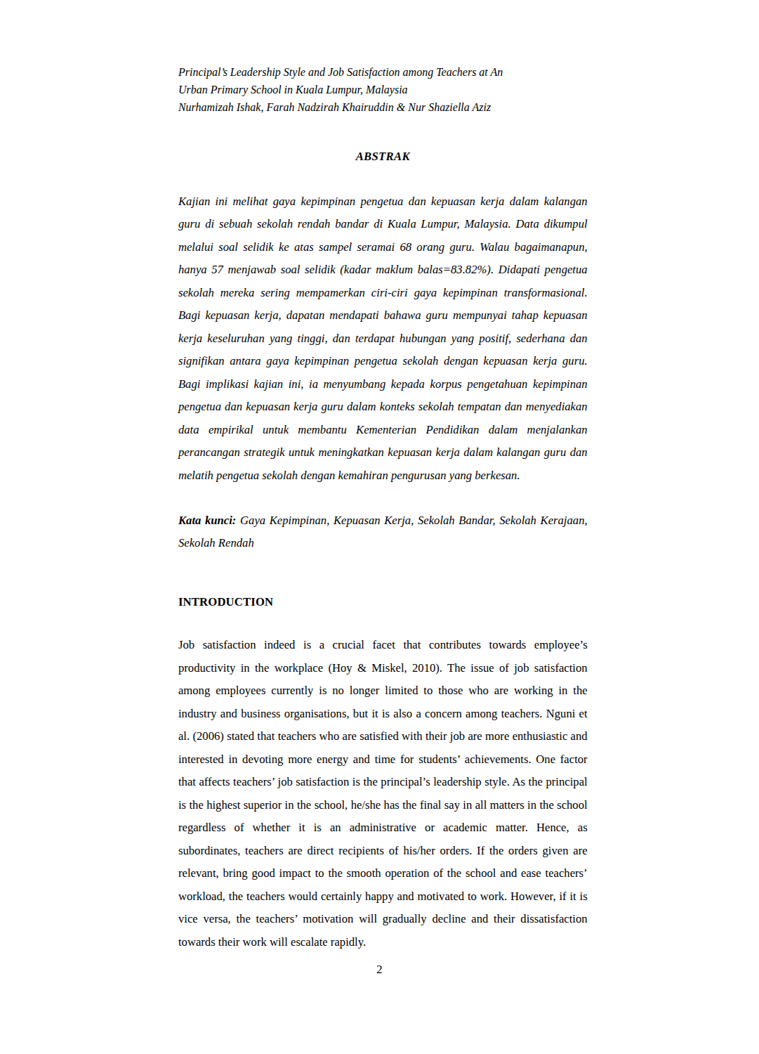Principal’s Leadership Style and Job Satisfaction among Teachers at An
Urban Primary School in Kuala Lumpur, Malaysia
Nurhamizah Ishak, Farah Nadzirah Khairuddin & Nur Shaziella Aziz
ABSTRAK
Kajian ini melihat gaya kepimpinan pengetua dan kepuasan kerja dalam kalangan guru di sebuah sekolah rendah bandar di Kuala Lumpur, Malaysia. Data dikumpul melalui soal selidik ke atas sampel seramai 68 orang guru. Walau bagaimanapun, hanya 57 menjawab soal selidik (kadar maklum balas=83.82%). Didapati pengetua sekolah mereka sering mempamerkan ciri-ciri gaya kepimpinan transformasional. Bagi kepuasan kerja, dapatan mendapati bahawa guru mempunyai tahap kepuasan kerja keseluruhan yang tinggi, dan terdapat hubungan yang positif, sederhana dan signifikan antara gaya kepimpinan pengetua sekolah dengan kepuasan kerja guru. Bagi implikasi kajian ini, ia menyumbang kepada korpus pengetahuan kepimpinan pengetua dan kepuasan kerja guru dalam konteks sekolah tempatan dan menyediakan data empirikal untuk membantu Kementerian Pendidikan dalam menjalankan perancangan strategik untuk meningkatkan kepuasan kerja dalam kalangan guru dan melatih pengetua sekolah dengan kemahiran pengurusan yang berkesan.
Kata kunci: Gaya Kepimpinan, Kepuasan Kerja, Sekolah Bandar, Sekolah Kerajaan, Sekolah Rendah
INTRODUCTION
Job satisfaction indeed is a crucial facet that contributes towards employee’s productivity in the workplace (Hoy & Miskel, 2010). The issue of job satisfaction among employees currently is no longer limited to those who are working in the industry and business organisations, but it is also a concern among teachers. Nguni et al. (2006) stated that teachers who are satisfied with their job are more enthusiastic and interested in devoting more energy and time for students’ achievements. One factor that affects teachers’ job satisfaction is the principal’s leadership style. As the principal is the highest superior in the school, he/she has the final say in all matters in the school regardless of whether it is an administrative or academic matter. Hence, as subordinates, teachers are direct recipients of his/her orders. If the orders given are relevant, bring good impact to the smooth operation of the school and ease teachers’ workload, the teachers would certainly happy and motivated to work. However, if it is vice versa, the teachers’ motivation will gradually decline and their dissatisfaction towards their work will escalate rapidly.
2